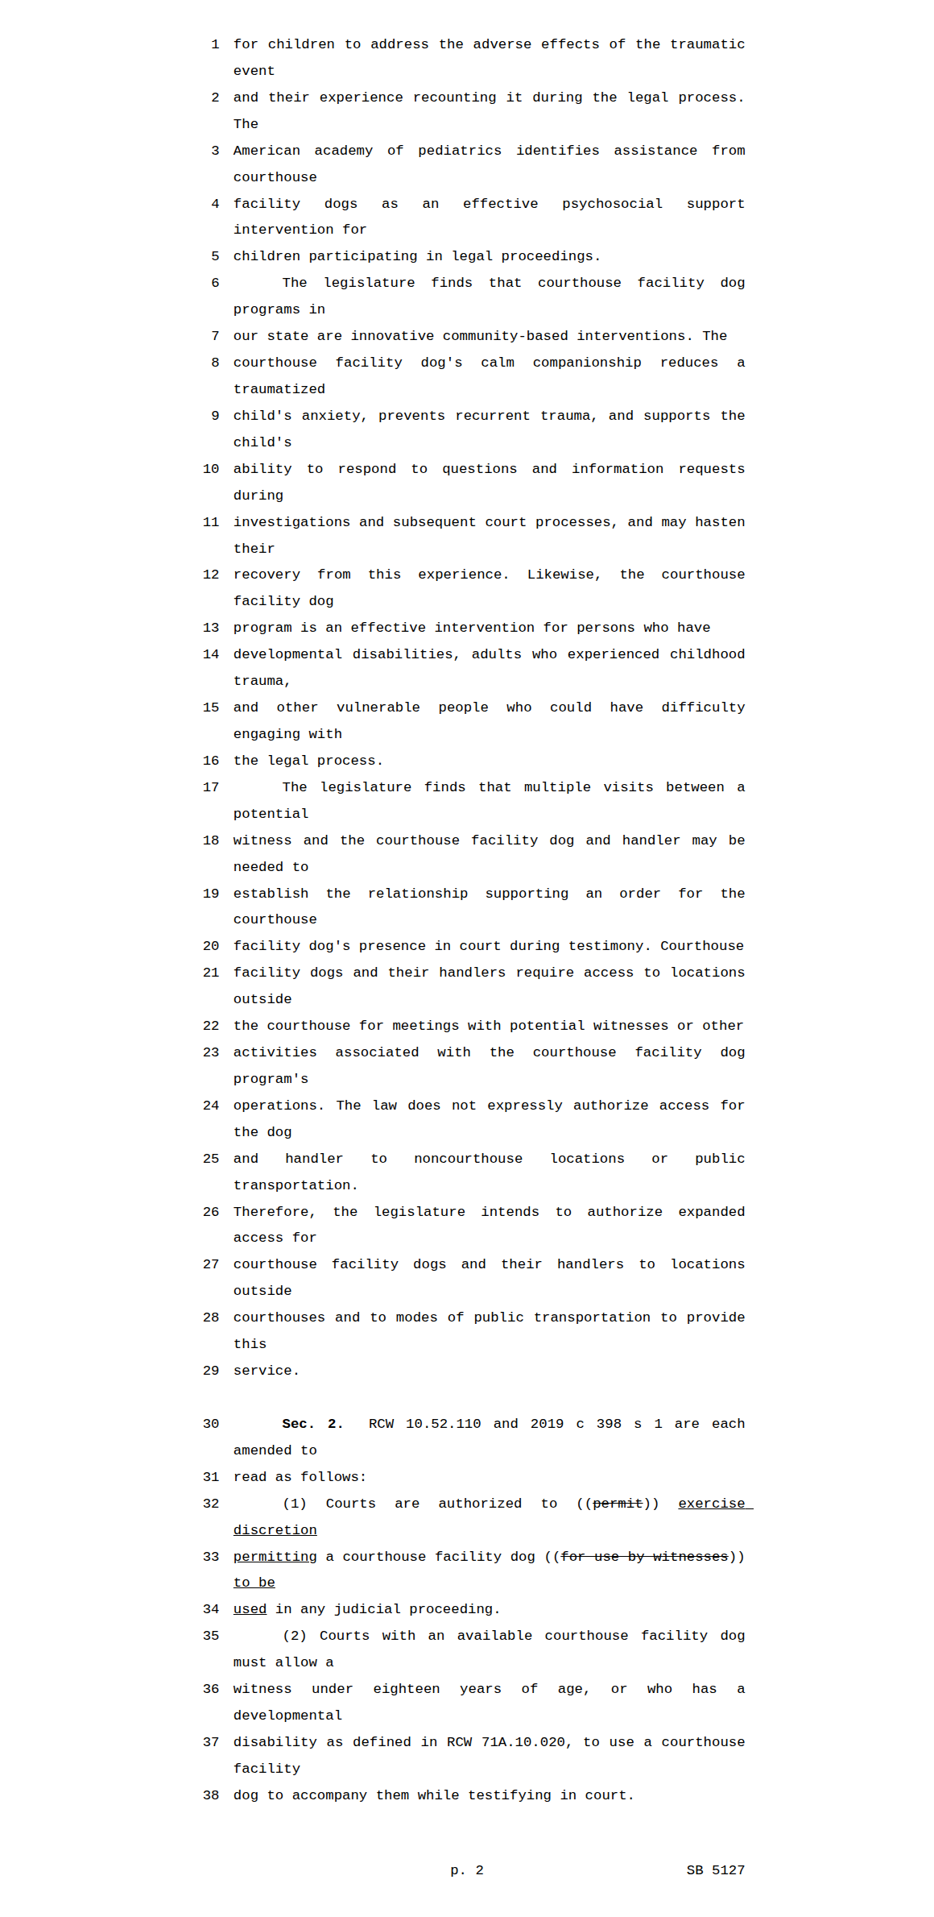for children to address the adverse effects of the traumatic event
and their experience recounting it during the legal process. The
American academy of pediatrics identifies assistance from courthouse
facility dogs as an effective psychosocial support intervention for
children participating in legal proceedings.
The legislature finds that courthouse facility dog programs in
our state are innovative community-based interventions. The
courthouse facility dog's calm companionship reduces a traumatized
child's anxiety, prevents recurrent trauma, and supports the child's
ability to respond to questions and information requests during
investigations and subsequent court processes, and may hasten their
recovery from this experience. Likewise, the courthouse facility dog
program is an effective intervention for persons who have
developmental disabilities, adults who experienced childhood trauma,
and other vulnerable people who could have difficulty engaging with
the legal process.
The legislature finds that multiple visits between a potential
witness and the courthouse facility dog and handler may be needed to
establish the relationship supporting an order for the courthouse
facility dog's presence in court during testimony. Courthouse
facility dogs and their handlers require access to locations outside
the courthouse for meetings with potential witnesses or other
activities associated with the courthouse facility dog program's
operations. The law does not expressly authorize access for the dog
and handler to noncourthouse locations or public transportation.
Therefore, the legislature intends to authorize expanded access for
courthouse facility dogs and their handlers to locations outside
courthouses and to modes of public transportation to provide this
service.
Sec. 2. RCW 10.52.110 and 2019 c 398 s 1 are each amended to
read as follows:
(1) Courts are authorized to ((permit)) exercise discretion
permitting a courthouse facility dog ((for use by witnesses)) to be
used in any judicial proceeding.
(2) Courts with an available courthouse facility dog must allow a
witness under eighteen years of age, or who has a developmental
disability as defined in RCW 71A.10.020, to use a courthouse facility
dog to accompany them while testifying in court.
p. 2 SB 5127